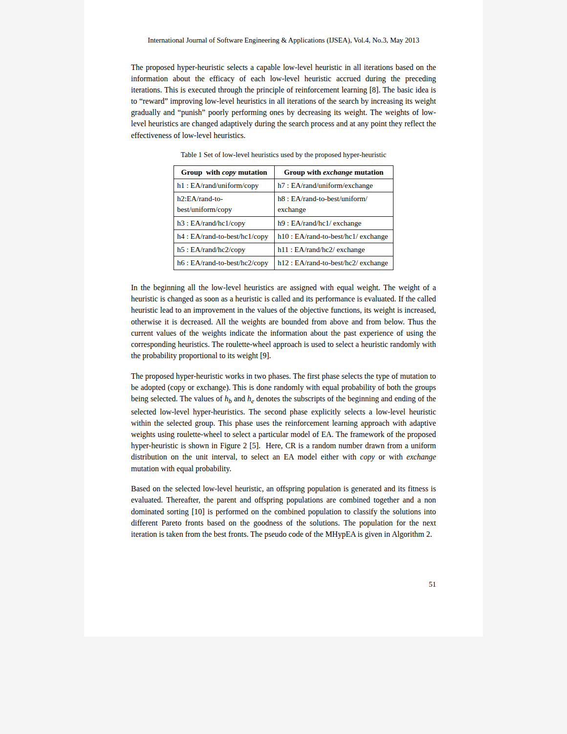International Journal of Software Engineering & Applications (IJSEA), Vol.4, No.3, May 2013
The proposed hyper-heuristic selects a capable low-level heuristic in all iterations based on the information about the efficacy of each low-level heuristic accrued during the preceding iterations. This is executed through the principle of reinforcement learning [8]. The basic idea is to “reward” improving low-level heuristics in all iterations of the search by increasing its weight gradually and “punish” poorly performing ones by decreasing its weight. The weights of low-level heuristics are changed adaptively during the search process and at any point they reflect the effectiveness of low-level heuristics.
Table 1 Set of low-level heuristics used by the proposed hyper-heuristic
| Group with copy mutation | Group with exchange mutation |
| --- | --- |
| h1 : EA/rand/uniform/copy | h7 : EA/rand/uniform/exchange |
| h2:EA/rand-to-best/uniform/copy | h8 : EA/rand-to-best/uniform/ exchange |
| h3 : EA/rand/hc1/copy | h9 : EA/rand/hc1/ exchange |
| h4 : EA/rand-to-best/hc1/copy | h10 : EA/rand-to-best/hc1/ exchange |
| h5 : EA/rand/hc2/copy | h11 : EA/rand/hc2/ exchange |
| h6 : EA/rand-to-best/hc2/copy | h12 : EA/rand-to-best/hc2/ exchange |
In the beginning all the low-level heuristics are assigned with equal weight. The weight of a heuristic is changed as soon as a heuristic is called and its performance is evaluated. If the called heuristic lead to an improvement in the values of the objective functions, its weight is increased, otherwise it is decreased. All the weights are bounded from above and from below. Thus the current values of the weights indicate the information about the past experience of using the corresponding heuristics. The roulette-wheel approach is used to select a heuristic randomly with the probability proportional to its weight [9].
The proposed hyper-heuristic works in two phases. The first phase selects the type of mutation to be adopted (copy or exchange). This is done randomly with equal probability of both the groups being selected. The values of hb and he denotes the subscripts of the beginning and ending of the selected low-level hyper-heuristics. The second phase explicitly selects a low-level heuristic within the selected group. This phase uses the reinforcement learning approach with adaptive weights using roulette-wheel to select a particular model of EA. The framework of the proposed hyper-heuristic is shown in Figure 2 [5]. Here, CR is a random number drawn from a uniform distribution on the unit interval, to select an EA model either with copy or with exchange mutation with equal probability.
Based on the selected low-level heuristic, an offspring population is generated and its fitness is evaluated. Thereafter, the parent and offspring populations are combined together and a non dominated sorting [10] is performed on the combined population to classify the solutions into different Pareto fronts based on the goodness of the solutions. The population for the next iteration is taken from the best fronts. The pseudo code of the MHypEA is given in Algorithm 2.
51